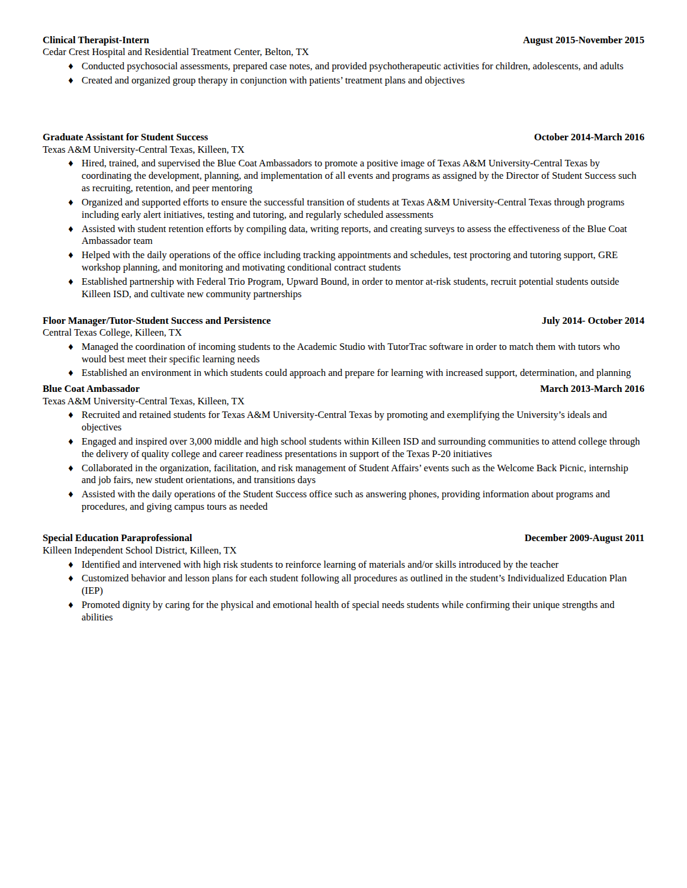Clinical Therapist-Intern August 2015-November 2015
Cedar Crest Hospital and Residential Treatment Center, Belton, TX
Conducted psychosocial assessments, prepared case notes, and provided psychotherapeutic activities for children, adolescents, and adults
Created and organized group therapy in conjunction with patients’ treatment plans and objectives
Graduate Assistant for Student Success October 2014-March 2016
Texas A&M University-Central Texas, Killeen, TX
Hired, trained, and supervised the Blue Coat Ambassadors to promote a positive image of Texas A&M University-Central Texas by coordinating the development, planning, and implementation of all events and programs as assigned by the Director of Student Success such as recruiting, retention, and peer mentoring
Organized and supported efforts to ensure the successful transition of students at Texas A&M University-Central Texas through programs including early alert initiatives, testing and tutoring, and regularly scheduled assessments
Assisted with student retention efforts by compiling data, writing reports, and creating surveys to assess the effectiveness of the Blue Coat Ambassador team
Helped with the daily operations of the office including tracking appointments and schedules, test proctoring and tutoring support, GRE workshop planning, and monitoring and motivating conditional contract students
Established partnership with Federal Trio Program, Upward Bound, in order to mentor at-risk students, recruit potential students outside Killeen ISD, and cultivate new community partnerships
Floor Manager/Tutor-Student Success and Persistence July 2014- October 2014
Central Texas College, Killeen, TX
Managed the coordination of incoming students to the Academic Studio with TutorTrac software in order to match them with tutors who would best meet their specific learning needs
Established an environment in which students could approach and prepare for learning with increased support, determination, and planning
Blue Coat Ambassador March 2013-March 2016
Texas A&M University-Central Texas, Killeen, TX
Recruited and retained students for Texas A&M University-Central Texas by promoting and exemplifying the University’s ideals and objectives
Engaged and inspired over 3,000 middle and high school students within Killeen ISD and surrounding communities to attend college through the delivery of quality college and career readiness presentations in support of the Texas P-20 initiatives
Collaborated in the organization, facilitation, and risk management of Student Affairs’ events such as the Welcome Back Picnic, internship and job fairs, new student orientations, and transitions days
Assisted with the daily operations of the Student Success office such as answering phones, providing information about programs and procedures, and giving campus tours as needed
Special Education Paraprofessional December 2009-August 2011
Killeen Independent School District, Killeen, TX
Identified and intervened with high risk students to reinforce learning of materials and/or skills introduced by the teacher
Customized behavior and lesson plans for each student following all procedures as outlined in the student’s Individualized Education Plan (IEP)
Promoted dignity by caring for the physical and emotional health of special needs students while confirming their unique strengths and abilities